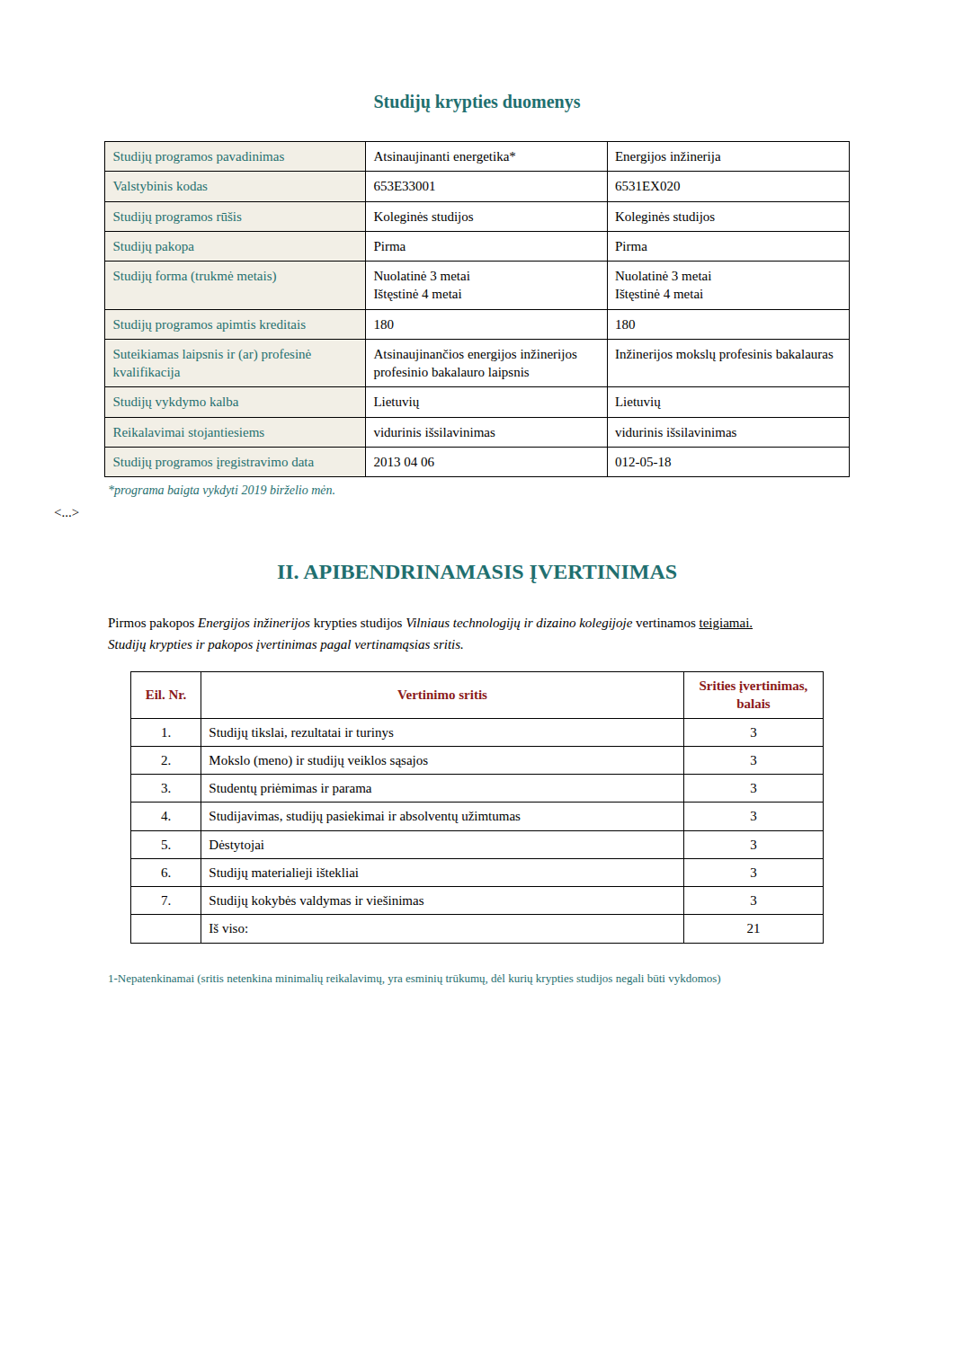Studijų krypties duomenys
| Studijų programos pavadinimas | Atsinaujinanti energetika* | Energijos inžinerija |
| Valstybinis kodas | 653E33001 | 6531EX020 |
| Studijų programos rūšis | Koleginės studijos | Koleginės studijos |
| Studijų pakopa | Pirma | Pirma |
| Studijų forma (trukmė metais) | Nuolatinė 3 metai Ištęstinė 4 metai | Nuolatinė 3 metai Ištęstinė 4 metai |
| Studijų programos apimtis kreditais | 180 | 180 |
| Suteikiamas laipsnis ir (ar) profesinė kvalifikacija | Atsinaujinančios energijos inžinerijos profesinio bakalauro laipsnis | Inžinerijos mokslų profesinis bakalauras |
| Studijų vykdymo kalba | Lietuvių | Lietuvių |
| Reikalavimai stojantiesiems | vidurinis išsilavinimas | vidurinis išsilavinimas |
| Studijų programos įregistravimo data | 2013 04 06 | 012-05-18 |
*programa baigta vykdyti 2019 birželio mėn.
<...>
II. APIBENDRINAMASIS ĮVERTINIMAS
Pirmos pakopos Energijos inžinerijos krypties studijos Vilniaus technologijų ir dizaino kolegijoje vertinamos teigiamai.
Studijų krypties ir pakopos įvertinimas pagal vertinamąsias sritis.
| Eil. Nr. | Vertinimo sritis | Srities įvertinimas, balais |
| --- | --- | --- |
| 1. | Studijų tikslai, rezultatai ir turinys | 3 |
| 2. | Mokslo (meno) ir studijų veiklos sąsajos | 3 |
| 3. | Studentų priėmimas ir parama | 3 |
| 4. | Studijavimas, studijų pasiekimai ir absolventų užimtumas | 3 |
| 5. | Dėstytojai | 3 |
| 6. | Studijų materialieji ištekliai | 3 |
| 7. | Studijų kokybės valdymas ir viešinimas | 3 |
| | Iš viso: | 21 |
1-Nepatenkinamai (sritis netenkina minimalių reikalavimų, yra esminių trūkumų, dėl kurių krypties studijos negali būti vykdomos)